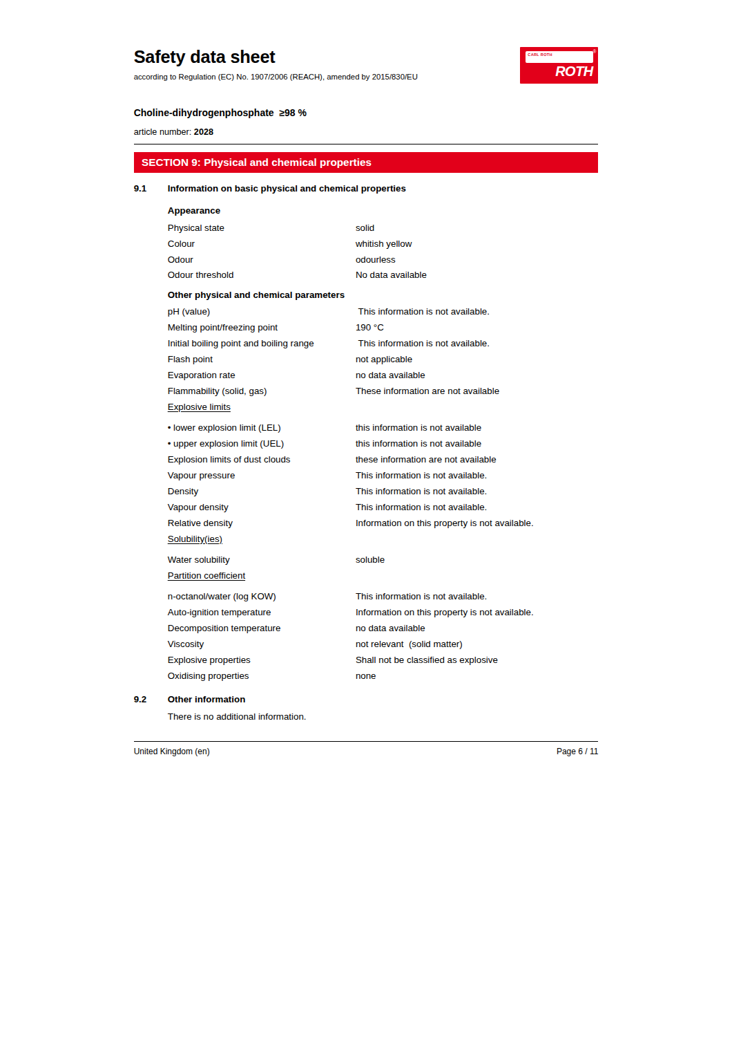Safety data sheet
according to Regulation (EC) No. 1907/2006 (REACH), amended by 2015/830/EU
® ROTH
Choline-dihydrogenphosphate ≥98 %
article number: 2028
SECTION 9: Physical and chemical properties
9.1
Information on basic physical and chemical properties
Appearance
Physical state
solid
Colour
whitish yellow
Odour
odourless
Odour threshold
No data available
Other physical and chemical parameters
pH (value)
This information is not available.
Melting point/freezing point
190 °C
Initial boiling point and boiling range
This information is not available.
Flash point
not applicable
Evaporation rate
no data available
Flammability (solid, gas)
These information are not available
Explosive limits
• lower explosion limit (LEL)
this information is not available
• upper explosion limit (UEL)
this information is not available
Explosion limits of dust clouds
these information are not available
Vapour pressure
This information is not available.
Density
This information is not available.
Vapour density
This information is not available.
Relative density
Information on this property is not available.
Solubility(ies)
Water solubility
soluble
Partition coefficient
n-octanol/water (log KOW)
This information is not available.
Auto-ignition temperature
Information on this property is not available.
Decomposition temperature
no data available
Viscosity
not relevant (solid matter)
Explosive properties
Shall not be classified as explosive
Oxidising properties
none
9.2
Other information
There is no additional information.
United Kingdom (en) Page 6 / 11